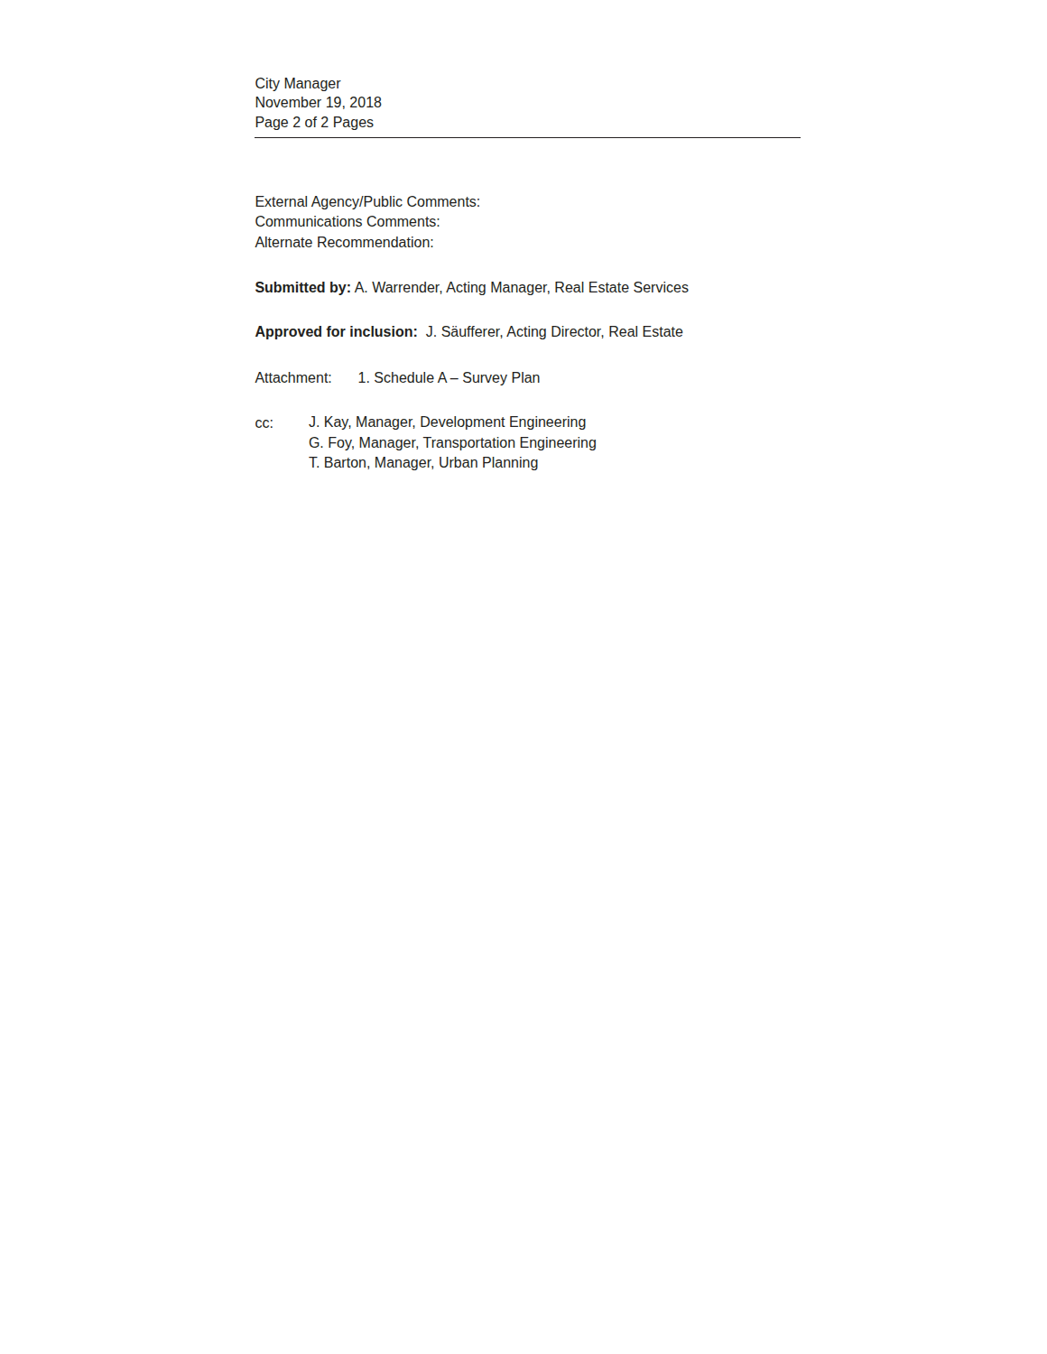City Manager
November 19, 2018
Page 2 of 2 Pages
External Agency/Public Comments:
Communications Comments:
Alternate Recommendation:
Submitted by: A. Warrender, Acting Manager, Real Estate Services
Approved for inclusion: J. Säufferer, Acting Director, Real Estate
Attachment:
1. Schedule A – Survey Plan
cc:
J. Kay, Manager, Development Engineering
G. Foy, Manager, Transportation Engineering
T. Barton, Manager, Urban Planning